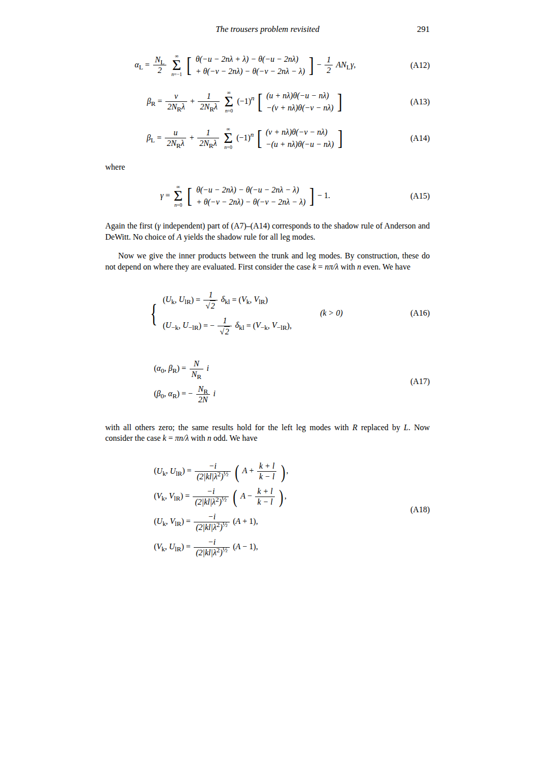The trousers problem revisited 291
αL = NL 2 ∞Σn=−1 [ θ(−u − 2nλ + λ) − θ(−u − 2nλ) + θ(−v − 2nλ) − θ(−v − 2nλ − λ) ] − 12 ANLγ,
(A12)
βR = v 2NRλ + 12NRλ ∞Σn=0 (−1)n [ (u + nλ)θ(−u − nλ) −(v + nλ)θ(−v − nλ) ]
(A13)
βL = u 2NRλ + 12NRλ ∞Σn=0 (−1)n [ (v + nλ)θ(−v − nλ) −(u + nλ)θ(−u − nλ) ]
(A14)
where
γ = ∞Σn=0 [ θ(−u − 2nλ) − θ(−u − 2nλ − λ) + θ(−v − 2nλ) − θ(−v − 2nλ − λ) ] − 1.
(A15)
Again the first (γ independent) part of (A7)–(A14) corresponds to the shadow rule of Anderson and DeWitt. No choice of A yields the shadow rule for all leg modes.
Now we give the inner products between the trunk and leg modes. By construction, these do not depend on where they are evaluated. First consider the case k = nπ/λ with n even. We have
{
(Uk, UlR) = 1 2 δkl = (Vk, VlR)
(U−k, U−lR) = − 1 2 δkl = (V−k, V−lR),
(k > 0)
(A16)
(α0, βR) = NNR i
(β0, αR) = − NR 2N i
(A17)
with all others zero; the same results hold for the left leg modes with R replaced by L. Now consider the case k = πn/λ with n odd. We have
(Uk, UlR) = −i(2|kl|λ2)½ ( A + k + l k − l ),
(Vk, VlR) = −i(2|kl|λ2)½ ( A − k + l k − l ),
(Uk, VlR) = −i(2|kl|λ2)½ (A + 1),
(Vk, UlR) = −i(2|kl|λ2)½ (A − 1),
(A18)